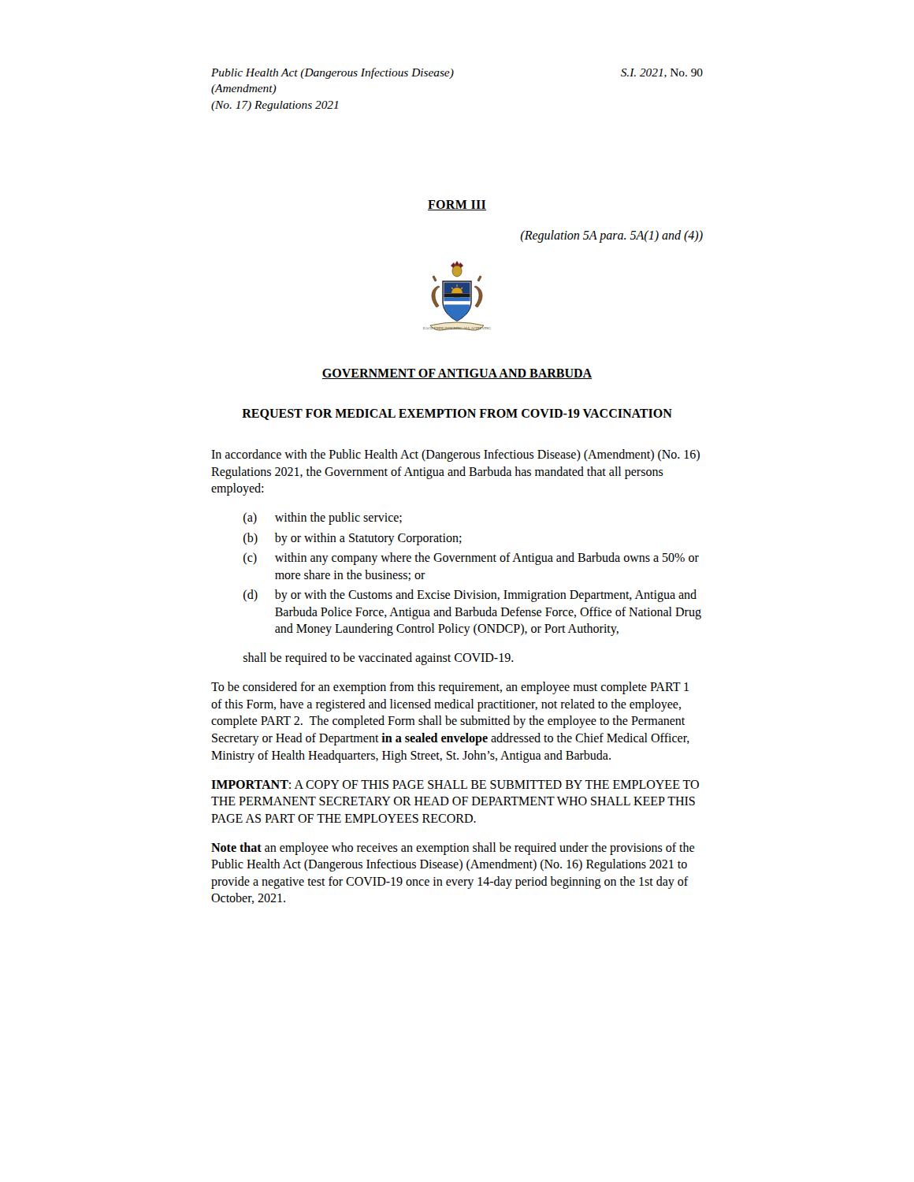Public Health Act (Dangerous Infectious Disease) (Amendment)
(No. 17) Regulations 2021
S.I. 2021, No. 90
FORM III
(Regulation 5A para. 5A(1) and (4))
EACH ENDEAVOURING ALL ACHIEVING
GOVERNMENT OF ANTIGUA AND BARBUDA
REQUEST FOR MEDICAL EXEMPTION FROM COVID-19 VACCINATION
In accordance with the Public Health Act (Dangerous Infectious Disease) (Amendment) (No. 16) Regulations 2021, the Government of Antigua and Barbuda has mandated that all persons employed:
(a) within the public service;
(b) by or within a Statutory Corporation;
(c) within any company where the Government of Antigua and Barbuda owns a 50% or more share in the business; or
(d) by or with the Customs and Excise Division, Immigration Department, Antigua and Barbuda Police Force, Antigua and Barbuda Defense Force, Office of National Drug and Money Laundering Control Policy (ONDCP), or Port Authority,
shall be required to be vaccinated against COVID-19.
To be considered for an exemption from this requirement, an employee must complete PART 1 of this Form, have a registered and licensed medical practitioner, not related to the employee, complete PART 2. The completed Form shall be submitted by the employee to the Permanent Secretary or Head of Department in a sealed envelope addressed to the Chief Medical Officer, Ministry of Health Headquarters, High Street, St. John’s, Antigua and Barbuda.
IMPORTANT: A COPY OF THIS PAGE SHALL BE SUBMITTED BY THE EMPLOYEE TO THE PERMANENT SECRETARY OR HEAD OF DEPARTMENT WHO SHALL KEEP THIS PAGE AS PART OF THE EMPLOYEES RECORD.
Note that an employee who receives an exemption shall be required under the provisions of the Public Health Act (Dangerous Infectious Disease) (Amendment) (No. 16) Regulations 2021 to provide a negative test for COVID-19 once in every 14-day period beginning on the 1st day of October, 2021.